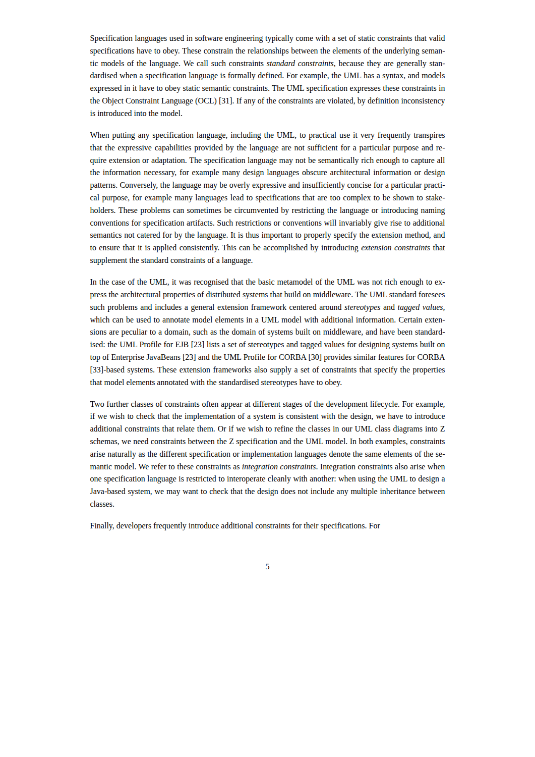Specification languages used in software engineering typically come with a set of static constraints that valid specifications have to obey. These constrain the relationships between the elements of the underlying semantic models of the language. We call such constraints standard constraints, because they are generally standardised when a specification language is formally defined. For example, the UML has a syntax, and models expressed in it have to obey static semantic constraints. The UML specification expresses these constraints in the Object Constraint Language (OCL) [31]. If any of the constraints are violated, by definition inconsistency is introduced into the model.
When putting any specification language, including the UML, to practical use it very frequently transpires that the expressive capabilities provided by the language are not sufficient for a particular purpose and require extension or adaptation. The specification language may not be semantically rich enough to capture all the information necessary, for example many design languages obscure architectural information or design patterns. Conversely, the language may be overly expressive and insufficiently concise for a particular practical purpose, for example many languages lead to specifications that are too complex to be shown to stakeholders. These problems can sometimes be circumvented by restricting the language or introducing naming conventions for specification artifacts. Such restrictions or conventions will invariably give rise to additional semantics not catered for by the language. It is thus important to properly specify the extension method, and to ensure that it is applied consistently. This can be accomplished by introducing extension constraints that supplement the standard constraints of a language.
In the case of the UML, it was recognised that the basic metamodel of the UML was not rich enough to express the architectural properties of distributed systems that build on middleware. The UML standard foresees such problems and includes a general extension framework centered around stereotypes and tagged values, which can be used to annotate model elements in a UML model with additional information. Certain extensions are peculiar to a domain, such as the domain of systems built on middleware, and have been standardised: the UML Profile for EJB [23] lists a set of stereotypes and tagged values for designing systems built on top of Enterprise JavaBeans [23] and the UML Profile for CORBA [30] provides similar features for CORBA [33]-based systems. These extension frameworks also supply a set of constraints that specify the properties that model elements annotated with the standardised stereotypes have to obey.
Two further classes of constraints often appear at different stages of the development lifecycle. For example, if we wish to check that the implementation of a system is consistent with the design, we have to introduce additional constraints that relate them. Or if we wish to refine the classes in our UML class diagrams into Z schemas, we need constraints between the Z specification and the UML model. In both examples, constraints arise naturally as the different specification or implementation languages denote the same elements of the semantic model. We refer to these constraints as integration constraints. Integration constraints also arise when one specification language is restricted to interoperate cleanly with another: when using the UML to design a Java-based system, we may want to check that the design does not include any multiple inheritance between classes.
Finally, developers frequently introduce additional constraints for their specifications. For
5